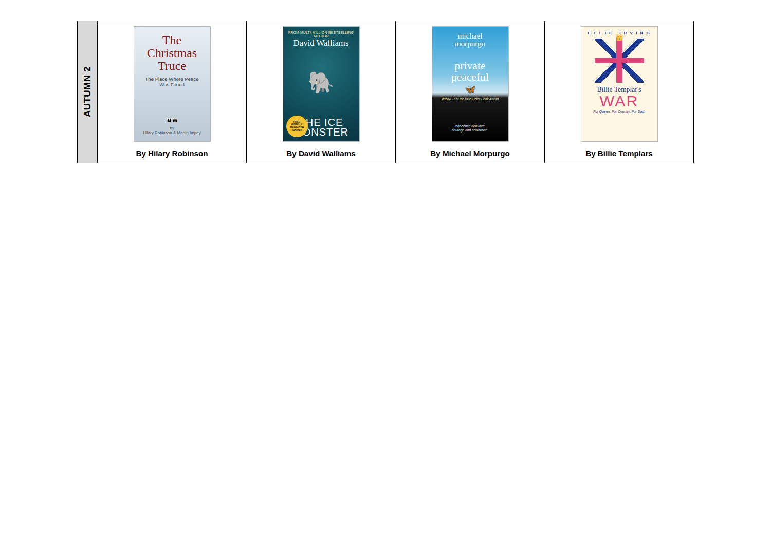| AUTUMN 2 | The Christmas Truce The Place Where Peace Was Found 👪👪 by Hilary Robinson & Martin Impey By Hilary Robinson | From MULTI-MILLION bestselling author David Walliams 🐘 The Ice Monster FREE WOOLLY MAMMOTH INSIDE! By David Walliams | michael morpurgo private peaceful 🦋 WINNER of the Blue Peter Book Award Innocence and love, courage and cowardice. By Michael Morpurgo | E L L I E I R V I N G 👑 Billie Templar's WAR For Queen. For Country. For Dad. By Billie Templars |